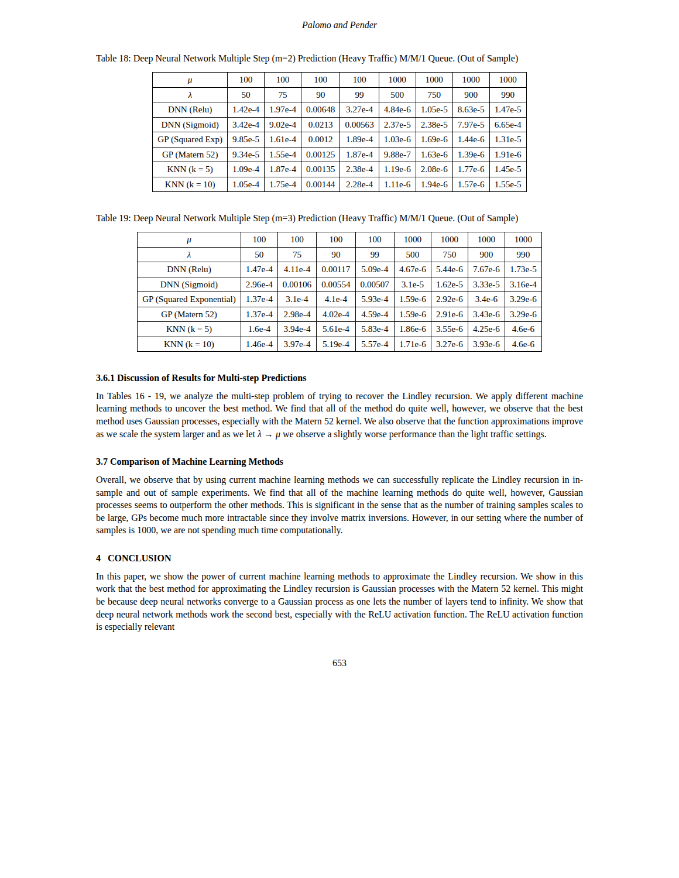Palomo and Pender
Table 18: Deep Neural Network Multiple Step (m=2) Prediction (Heavy Traffic) M/M/1 Queue. (Out of Sample)
| μ | 100 | 100 | 100 | 100 | 1000 | 1000 | 1000 | 1000 |
| λ | 50 | 75 | 90 | 99 | 500 | 750 | 900 | 990 |
| DNN (Relu) | 1.42e-4 | 1.97e-4 | 0.00648 | 3.27e-4 | 4.84e-6 | 1.05e-5 | 8.63e-5 | 1.47e-5 |
| DNN (Sigmoid) | 3.42e-4 | 9.02e-4 | 0.0213 | 0.00563 | 2.37e-5 | 2.38e-5 | 7.97e-5 | 6.65e-4 |
| GP (Squared Exp) | 9.85e-5 | 1.61e-4 | 0.0012 | 1.89e-4 | 1.03e-6 | 1.69e-6 | 1.44e-6 | 1.31e-5 |
| GP (Matern 52) | 9.34e-5 | 1.55e-4 | 0.00125 | 1.87e-4 | 9.88e-7 | 1.63e-6 | 1.39e-6 | 1.91e-6 |
| KNN (k = 5) | 1.09e-4 | 1.87e-4 | 0.00135 | 2.38e-4 | 1.19e-6 | 2.08e-6 | 1.77e-6 | 1.45e-5 |
| KNN (k = 10) | 1.05e-4 | 1.75e-4 | 0.00144 | 2.28e-4 | 1.11e-6 | 1.94e-6 | 1.57e-6 | 1.55e-5 |
Table 19: Deep Neural Network Multiple Step (m=3) Prediction (Heavy Traffic) M/M/1 Queue. (Out of Sample)
| μ | 100 | 100 | 100 | 100 | 1000 | 1000 | 1000 | 1000 |
| λ | 50 | 75 | 90 | 99 | 500 | 750 | 900 | 990 |
| DNN (Relu) | 1.47e-4 | 4.11e-4 | 0.00117 | 5.09e-4 | 4.67e-6 | 5.44e-6 | 7.67e-6 | 1.73e-5 |
| DNN (Sigmoid) | 2.96e-4 | 0.00106 | 0.00554 | 0.00507 | 3.1e-5 | 1.62e-5 | 3.33e-5 | 3.16e-4 |
| GP (Squared Exponential) | 1.37e-4 | 3.1e-4 | 4.1e-4 | 5.93e-4 | 1.59e-6 | 2.92e-6 | 3.4e-6 | 3.29e-6 |
| GP (Matern 52) | 1.37e-4 | 2.98e-4 | 4.02e-4 | 4.59e-4 | 1.59e-6 | 2.91e-6 | 3.43e-6 | 3.29e-6 |
| KNN (k = 5) | 1.6e-4 | 3.94e-4 | 5.61e-4 | 5.83e-4 | 1.86e-6 | 3.55e-6 | 4.25e-6 | 4.6e-6 |
| KNN (k = 10) | 1.46e-4 | 3.97e-4 | 5.19e-4 | 5.57e-4 | 1.71e-6 | 3.27e-6 | 3.93e-6 | 4.6e-6 |
3.6.1 Discussion of Results for Multi-step Predictions
In Tables 16 - 19, we analyze the multi-step problem of trying to recover the Lindley recursion. We apply different machine learning methods to uncover the best method. We find that all of the method do quite well, however, we observe that the best method uses Gaussian processes, especially with the Matern 52 kernel. We also observe that the function approximations improve as we scale the system larger and as we let λ → μ we observe a slightly worse performance than the light traffic settings.
3.7 Comparison of Machine Learning Methods
Overall, we observe that by using current machine learning methods we can successfully replicate the Lindley recursion in in-sample and out of sample experiments. We find that all of the machine learning methods do quite well, however, Gaussian processes seems to outperform the other methods. This is significant in the sense that as the number of training samples scales to be large, GPs become much more intractable since they involve matrix inversions. However, in our setting where the number of samples is 1000, we are not spending much time computationally.
4 CONCLUSION
In this paper, we show the power of current machine learning methods to approximate the Lindley recursion. We show in this work that the best method for approximating the Lindley recursion is Gaussian processes with the Matern 52 kernel. This might be because deep neural networks converge to a Gaussian process as one lets the number of layers tend to infinity. We show that deep neural network methods work the second best, especially with the ReLU activation function. The ReLU activation function is especially relevant
653